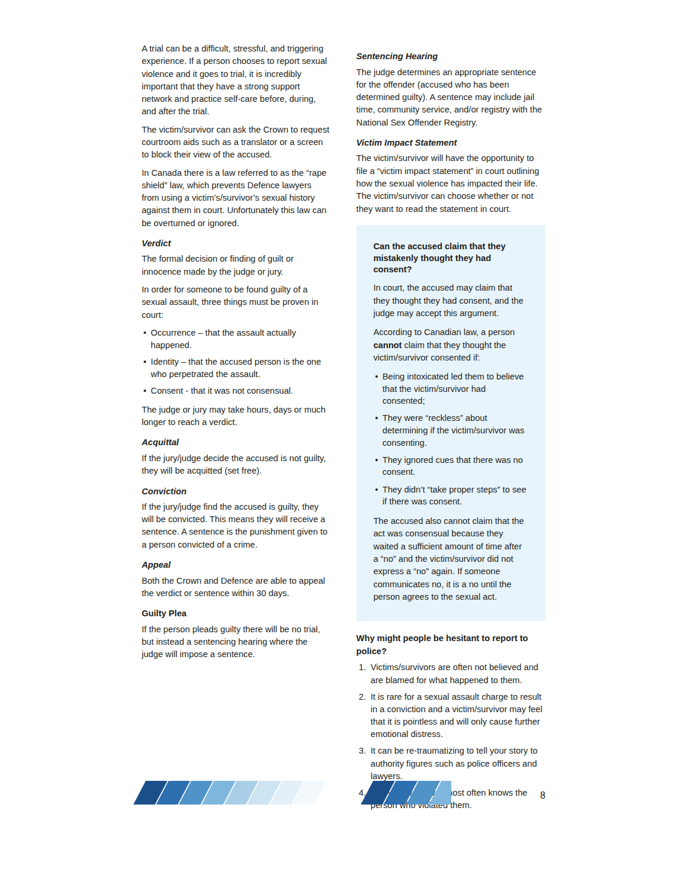A trial can be a difficult, stressful, and triggering experience. If a person chooses to report sexual violence and it goes to trial, it is incredibly important that they have a strong support network and practice self-care before, during, and after the trial.
The victim/survivor can ask the Crown to request courtroom aids such as a translator or a screen to block their view of the accused.
In Canada there is a law referred to as the “rape shield” law, which prevents Defence lawyers from using a victim’s/survivor’s sexual history against them in court. Unfortunately this law can be overturned or ignored.
Verdict
The formal decision or finding of guilt or innocence made by the judge or jury.
In order for someone to be found guilty of a sexual assault, three things must be proven in court:
Occurrence – that the assault actually happened.
Identity – that the accused person is the one who perpetrated the assault.
Consent - that it was not consensual.
The judge or jury may take hours, days or much longer to reach a verdict.
Acquittal
If the jury/judge decide the accused is not guilty, they will be acquitted (set free).
Conviction
If the jury/judge find the accused is guilty, they will be convicted. This means they will receive a sentence. A sentence is the punishment given to a person convicted of a crime.
Appeal
Both the Crown and Defence are able to appeal the verdict or sentence within 30 days.
Guilty Plea
If the person pleads guilty there will be no trial, but instead a sentencing hearing where the judge will impose a sentence.
Sentencing Hearing
The judge determines an appropriate sentence for the offender (accused who has been determined guilty). A sentence may include jail time, community service, and/or registry with the National Sex Offender Registry.
Victim Impact Statement
The victim/survivor will have the opportunity to file a “victim impact statement” in court outlining how the sexual violence has impacted their life. The victim/survivor can choose whether or not they want to read the statement in court.
Can the accused claim that they mistakenly thought they had consent?
In court, the accused may claim that they thought they had consent, and the judge may accept this argument.
According to Canadian law, a person cannot claim that they thought the victim/survivor consented if:
Being intoxicated led them to believe that the victim/survivor had consented;
They were “reckless” about determining if the victim/survivor was consenting.
They ignored cues that there was no consent.
They didn’t “take proper steps” to see if there was consent.
The accused also cannot claim that the act was consensual because they waited a sufficient amount of time after a “no” and the victim/survivor did not express a “no” again. If someone communicates no, it is a no until the person agrees to the sexual act.
Why might people be hesitant to report to police?
Victims/survivors are often not believed and are blamed for what happened to them.
It is rare for a sexual assault charge to result in a conviction and a victim/survivor may feel that it is pointless and will only cause further emotional distress.
It can be re-traumatizing to tell your story to authority figures such as police officers and lawyers.
The victim/survivor most often knows the person who violated them.
8